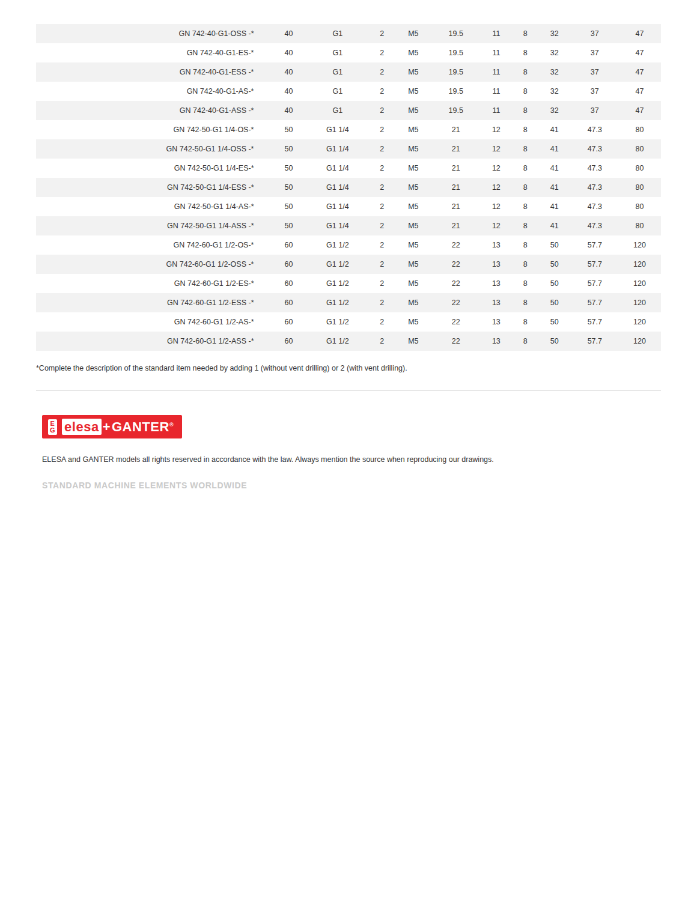| GN 742-40-G1-OSS -* | 40 | G1 | 2 | M5 | 19.5 | 11 | 8 | 32 | 37 | 47 |
| GN 742-40-G1-ES-* | 40 | G1 | 2 | M5 | 19.5 | 11 | 8 | 32 | 37 | 47 |
| GN 742-40-G1-ESS -* | 40 | G1 | 2 | M5 | 19.5 | 11 | 8 | 32 | 37 | 47 |
| GN 742-40-G1-AS-* | 40 | G1 | 2 | M5 | 19.5 | 11 | 8 | 32 | 37 | 47 |
| GN 742-40-G1-ASS -* | 40 | G1 | 2 | M5 | 19.5 | 11 | 8 | 32 | 37 | 47 |
| GN 742-50-G1 1/4-OS-* | 50 | G1 1/4 | 2 | M5 | 21 | 12 | 8 | 41 | 47.3 | 80 |
| GN 742-50-G1 1/4-OSS -* | 50 | G1 1/4 | 2 | M5 | 21 | 12 | 8 | 41 | 47.3 | 80 |
| GN 742-50-G1 1/4-ES-* | 50 | G1 1/4 | 2 | M5 | 21 | 12 | 8 | 41 | 47.3 | 80 |
| GN 742-50-G1 1/4-ESS -* | 50 | G1 1/4 | 2 | M5 | 21 | 12 | 8 | 41 | 47.3 | 80 |
| GN 742-50-G1 1/4-AS-* | 50 | G1 1/4 | 2 | M5 | 21 | 12 | 8 | 41 | 47.3 | 80 |
| GN 742-50-G1 1/4-ASS -* | 50 | G1 1/4 | 2 | M5 | 21 | 12 | 8 | 41 | 47.3 | 80 |
| GN 742-60-G1 1/2-OS-* | 60 | G1 1/2 | 2 | M5 | 22 | 13 | 8 | 50 | 57.7 | 120 |
| GN 742-60-G1 1/2-OSS -* | 60 | G1 1/2 | 2 | M5 | 22 | 13 | 8 | 50 | 57.7 | 120 |
| GN 742-60-G1 1/2-ES-* | 60 | G1 1/2 | 2 | M5 | 22 | 13 | 8 | 50 | 57.7 | 120 |
| GN 742-60-G1 1/2-ESS -* | 60 | G1 1/2 | 2 | M5 | 22 | 13 | 8 | 50 | 57.7 | 120 |
| GN 742-60-G1 1/2-AS-* | 60 | G1 1/2 | 2 | M5 | 22 | 13 | 8 | 50 | 57.7 | 120 |
| GN 742-60-G1 1/2-ASS -* | 60 | G1 1/2 | 2 | M5 | 22 | 13 | 8 | 50 | 57.7 | 120 |
*Complete the description of the standard item needed by adding 1 (without vent drilling) or 2 (with vent drilling).
E
G elesa+GANTER®
ELESA and GANTER models all rights reserved in accordance with the law. Always mention the source when reproducing our drawings.
STANDARD MACHINE ELEMENTS WORLDWIDE